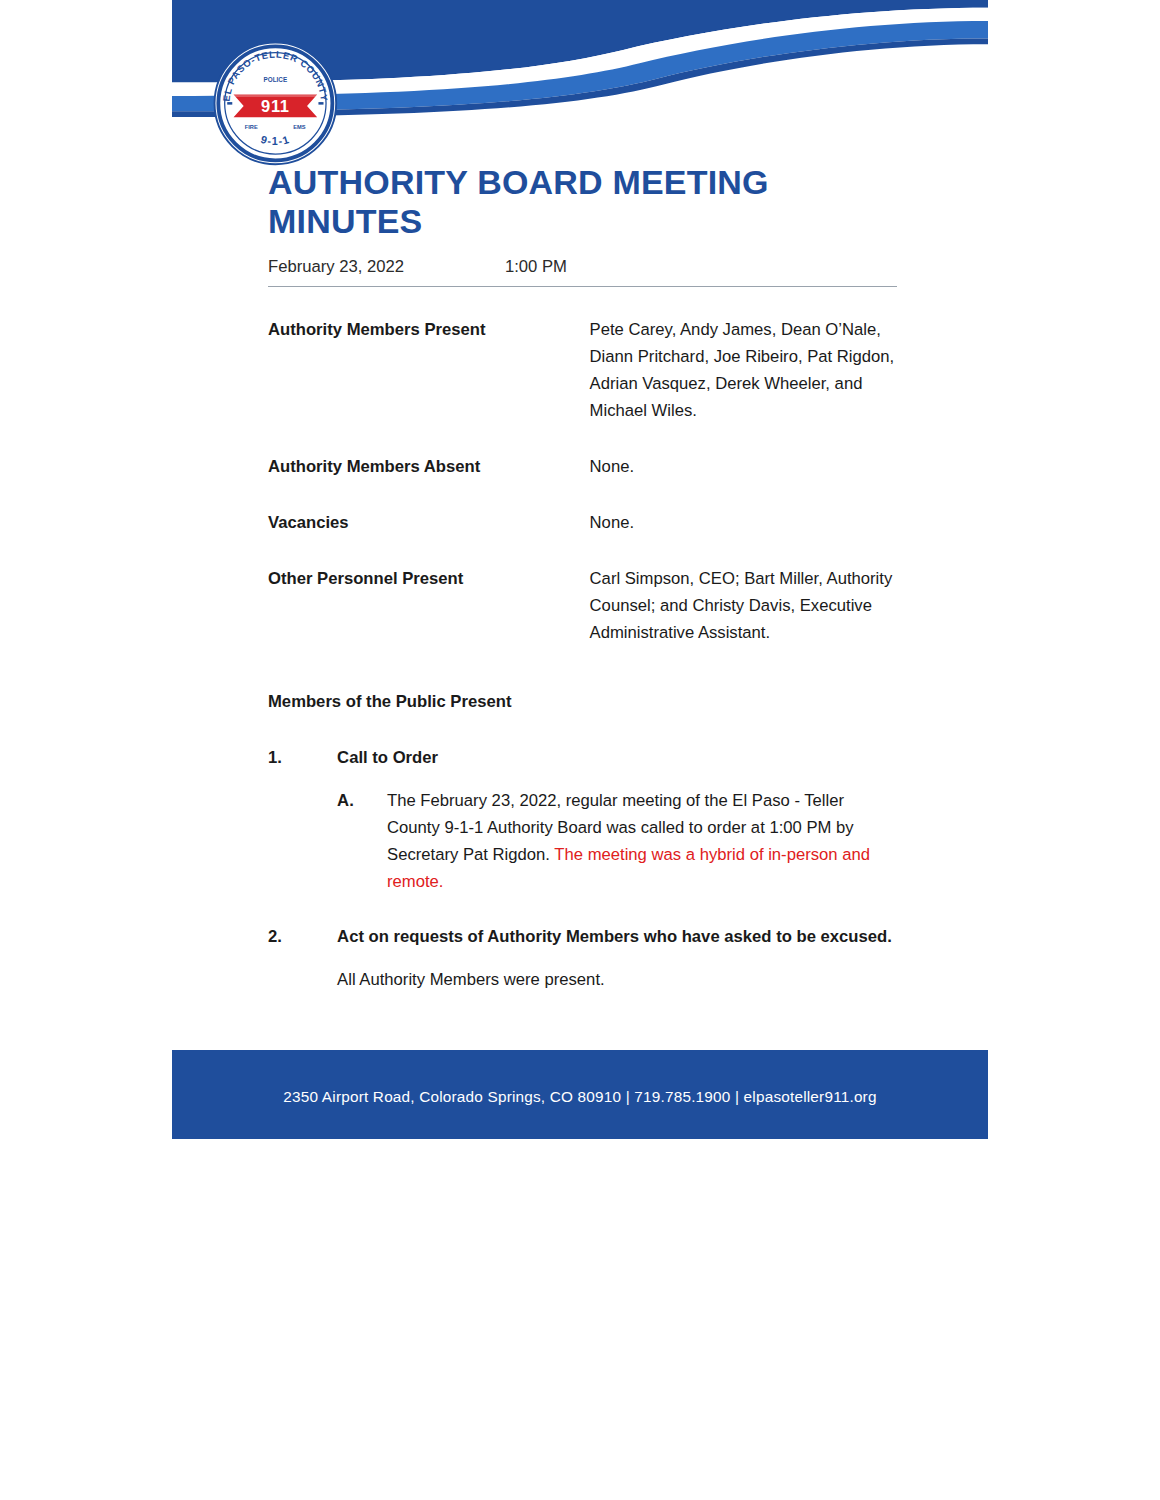EL PASO-TELLER COUNTY 9-1-1 POLICE 911 FIRE EMS
AUTHORITY BOARD MEETING MINUTES
February 23, 20221:00 PM
| Authority Members Present | Pete Carey, Andy James, Dean O’Nale, Diann Pritchard, Joe Ribeiro, Pat Rigdon, Adrian Vasquez, Derek Wheeler, and Michael Wiles. |
| Authority Members Absent | None. |
| Vacancies | None. |
| Other Personnel Present | Carl Simpson, CEO; Bart Miller, Authority Counsel; and Christy Davis, Executive Administrative Assistant. |
Members of the Public Present
1.
Call to Order
A. The February 23, 2022, regular meeting of the El Paso - Teller County 9-1-1 Authority Board was called to order at 1:00 PM by Secretary Pat Rigdon. The meeting was a hybrid of in-person and remote.
2.
Act on requests of Authority Members who have asked to be excused.
All Authority Members were present.
2350 Airport Road, Colorado Springs, CO 80910 | 719.785.1900 | elpasoteller911.org